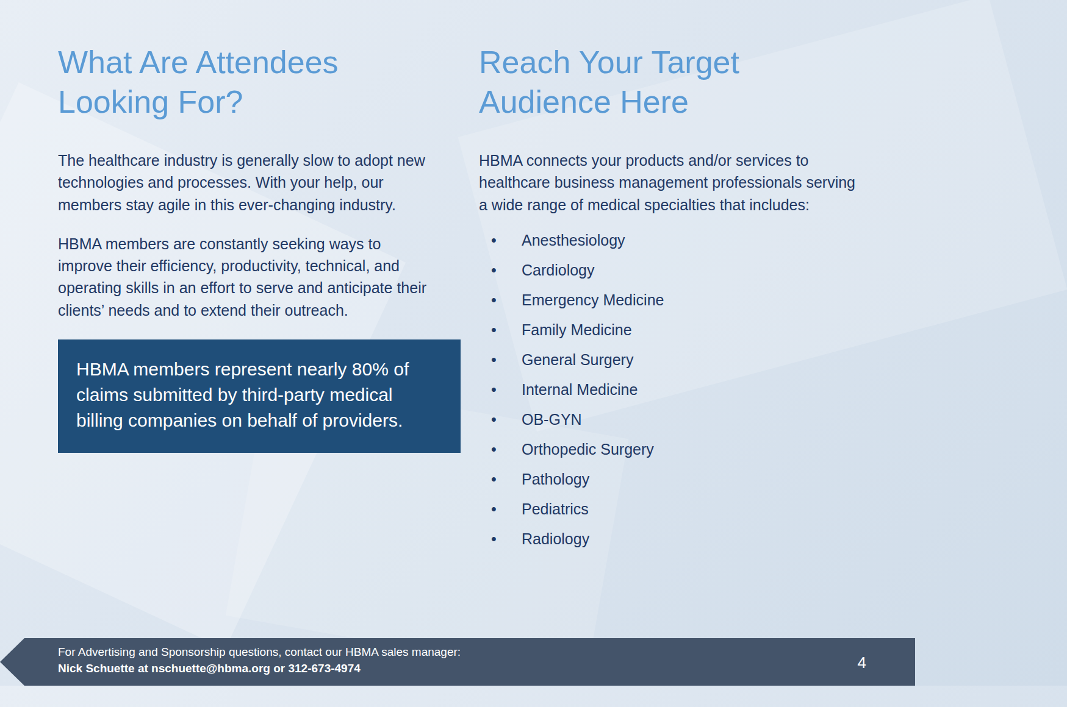What Are Attendees Looking For?
The healthcare industry is generally slow to adopt new technologies and processes. With your help, our members stay agile in this ever-changing industry.
HBMA members are constantly seeking ways to improve their efficiency, productivity, technical, and operating skills in an effort to serve and anticipate their clients’ needs and to extend their outreach.
HBMA members represent nearly 80% of claims submitted by third-party medical billing companies on behalf of providers.
Reach Your Target Audience Here
HBMA connects your products and/or services to healthcare business management professionals serving a wide range of medical specialties that includes:
Anesthesiology
Cardiology
Emergency Medicine
Family Medicine
General Surgery
Internal Medicine
OB-GYN
Orthopedic Surgery
Pathology
Pediatrics
Radiology
For Advertising and Sponsorship questions, contact our HBMA sales manager:
Nick Schuette at nschuette@hbma.org or 312-673-4974
4